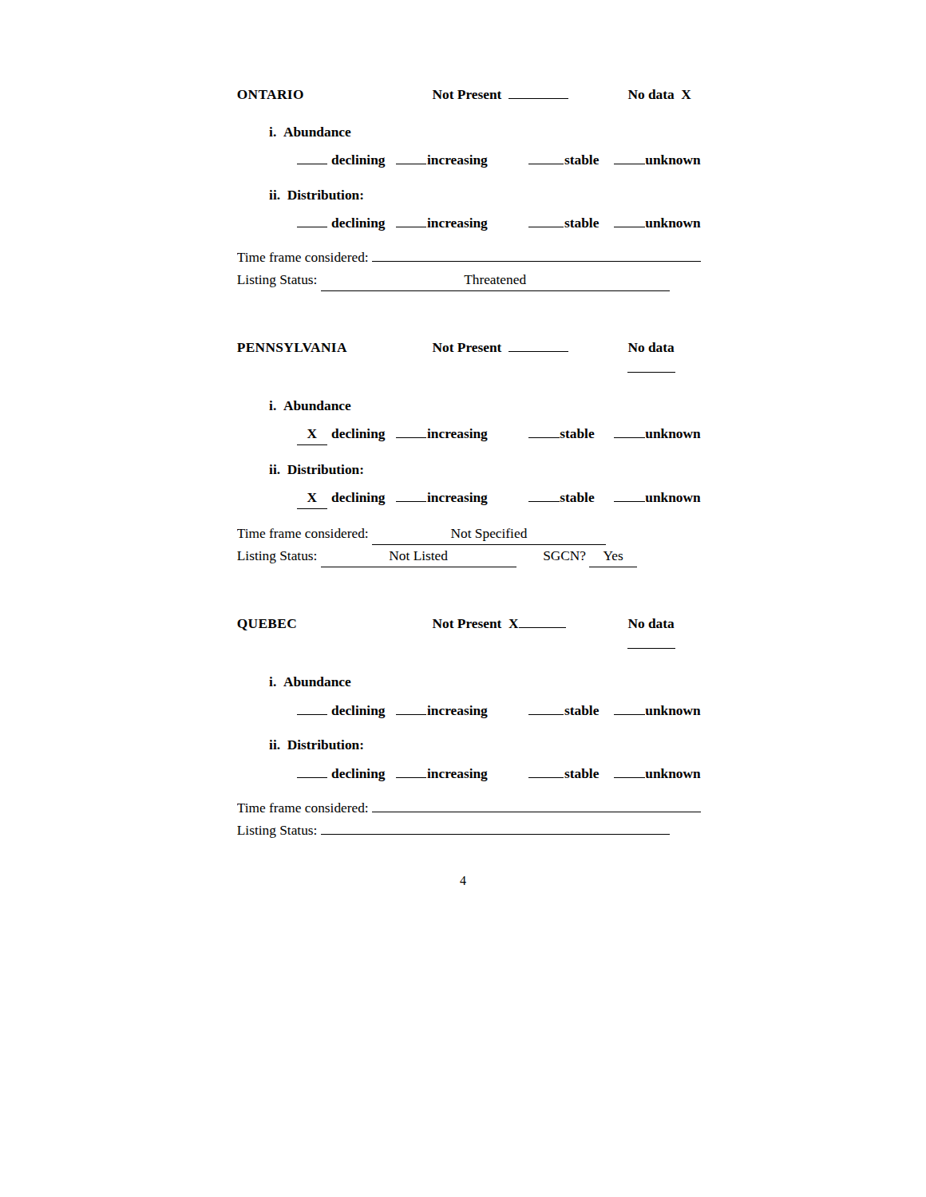ONTARIO Not Present No data X
i. Abundance
declining increasing stable unknown
ii. Distribution:
declining increasing stable unknown
Time frame considered:
Listing Status: Threatened
PENNSYLVANIA Not Present No data
i. Abundance
X declining increasing stable unknown
ii. Distribution:
X declining increasing stable unknown
Time frame considered: Not Specified
Listing Status: Not Listed SGCN? Yes
QUEBEC Not Present X No data
i. Abundance
declining increasing stable unknown
ii. Distribution:
declining increasing stable unknown
Time frame considered:
Listing Status:
4